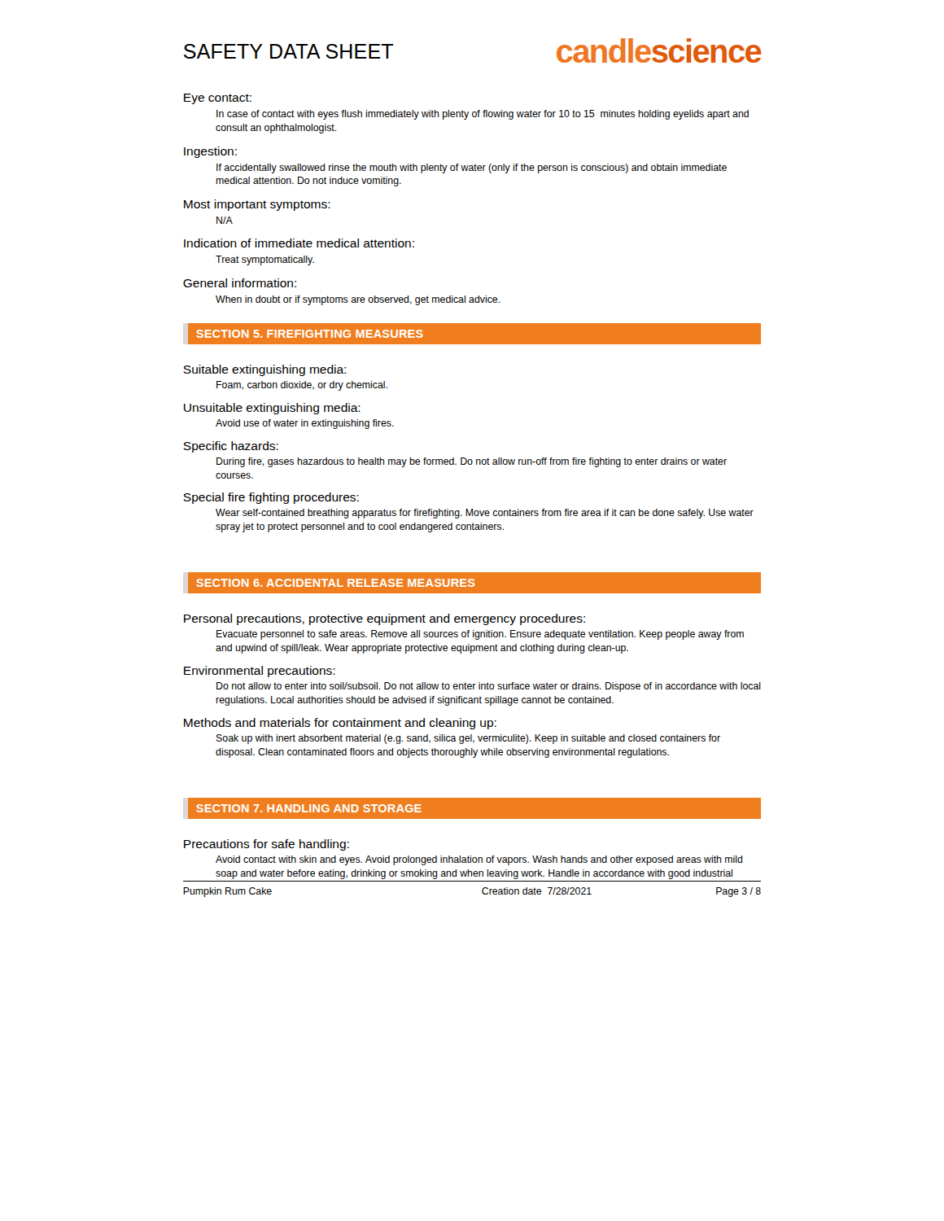SAFETY DATA SHEET
candle science
Eye contact:
In case of contact with eyes flush immediately with plenty of flowing water for 10 to 15 minutes holding eyelids apart and consult an ophthalmologist.
Ingestion:
If accidentally swallowed rinse the mouth with plenty of water (only if the person is conscious) and obtain immediate medical attention. Do not induce vomiting.
Most important symptoms:
N/A
Indication of immediate medical attention:
Treat symptomatically.
General information:
When in doubt or if symptoms are observed, get medical advice.
SECTION 5. FIREFIGHTING MEASURES
Suitable extinguishing media:
Foam, carbon dioxide, or dry chemical.
Unsuitable extinguishing media:
Avoid use of water in extinguishing fires.
Specific hazards:
During fire, gases hazardous to health may be formed. Do not allow run-off from fire fighting to enter drains or water courses.
Special fire fighting procedures:
Wear self-contained breathing apparatus for firefighting. Move containers from fire area if it can be done safely. Use water spray jet to protect personnel and to cool endangered containers.
SECTION 6. ACCIDENTAL RELEASE MEASURES
Personal precautions, protective equipment and emergency procedures:
Evacuate personnel to safe areas. Remove all sources of ignition. Ensure adequate ventilation. Keep people away from and upwind of spill/leak. Wear appropriate protective equipment and clothing during clean-up.
Environmental precautions:
Do not allow to enter into soil/subsoil. Do not allow to enter into surface water or drains. Dispose of in accordance with local regulations. Local authorities should be advised if significant spillage cannot be contained.
Methods and materials for containment and cleaning up:
Soak up with inert absorbent material (e.g. sand, silica gel, vermiculite). Keep in suitable and closed containers for disposal. Clean contaminated floors and objects thoroughly while observing environmental regulations.
SECTION 7. HANDLING AND STORAGE
Precautions for safe handling:
Avoid contact with skin and eyes. Avoid prolonged inhalation of vapors. Wash hands and other exposed areas with mild soap and water before eating, drinking or smoking and when leaving work. Handle in accordance with good industrial
Pumpkin Rum Cake
Creation date 7/28/2021
Page 3 / 8